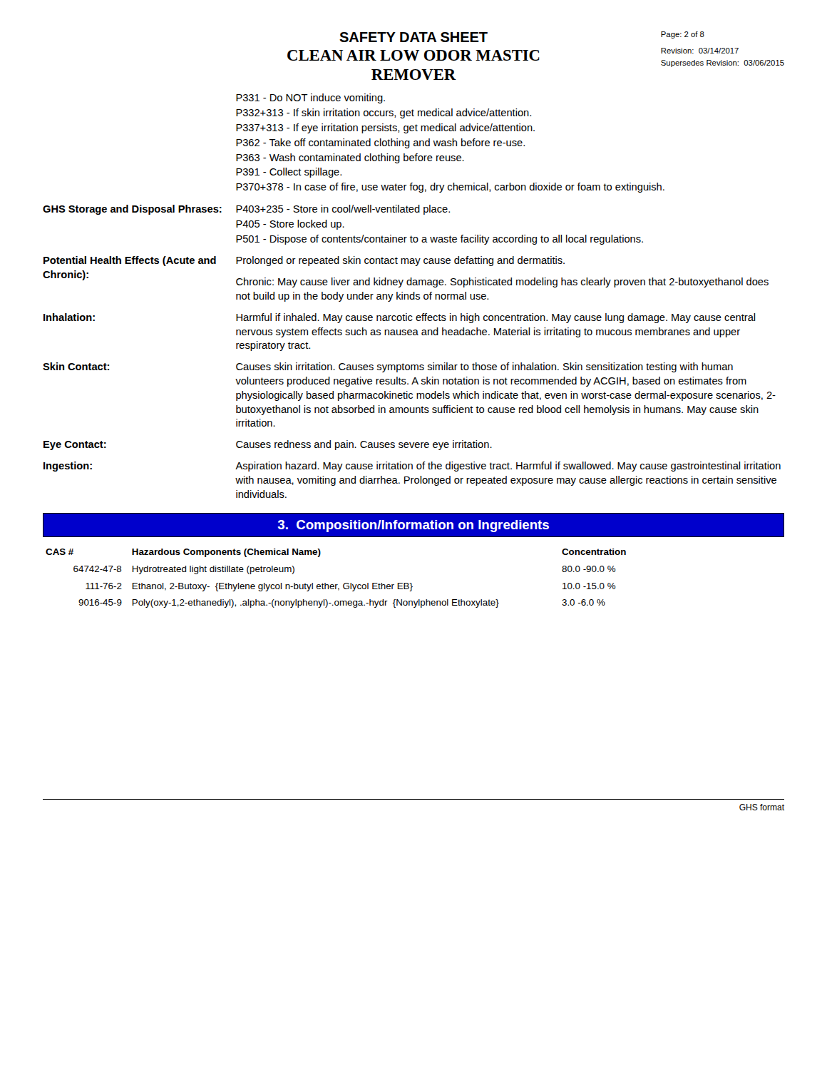Page: 2 of 8
Revision: 03/14/2017
Supersedes Revision: 03/06/2015
SAFETY DATA SHEET
CLEAN AIR LOW ODOR MASTIC
REMOVER
| | P331 - Do NOT induce vomiting. P332+313 - If skin irritation occurs, get medical advice/attention. P337+313 - If eye irritation persists, get medical advice/attention. P362 - Take off contaminated clothing and wash before re-use. P363 - Wash contaminated clothing before reuse. P391 - Collect spillage. P370+378 - In case of fire, use water fog, dry chemical, carbon dioxide or foam to extinguish. |
| GHS Storage and Disposal Phrases: | P403+235 - Store in cool/well-ventilated place. P405 - Store locked up. P501 - Dispose of contents/container to a waste facility according to all local regulations. |
| Potential Health Effects (Acute and Chronic): | Prolonged or repeated skin contact may cause defatting and dermatitis. Chronic: May cause liver and kidney damage. Sophisticated modeling has clearly proven that 2-butoxyethanol does not build up in the body under any kinds of normal use. |
| Inhalation: | Harmful if inhaled. May cause narcotic effects in high concentration. May cause lung damage. May cause central nervous system effects such as nausea and headache. Material is irritating to mucous membranes and upper respiratory tract. |
| Skin Contact: | Causes skin irritation. Causes symptoms similar to those of inhalation. Skin sensitization testing with human volunteers produced negative results. A skin notation is not recommended by ACGIH, based on estimates from physiologically based pharmacokinetic models which indicate that, even in worst-case dermal-exposure scenarios, 2-butoxyethanol is not absorbed in amounts sufficient to cause red blood cell hemolysis in humans. May cause skin irritation. |
| Eye Contact: | Causes redness and pain. Causes severe eye irritation. |
| Ingestion: | Aspiration hazard. May cause irritation of the digestive tract. Harmful if swallowed. May cause gastrointestinal irritation with nausea, vomiting and diarrhea. Prolonged or repeated exposure may cause allergic reactions in certain sensitive individuals. |
3. Composition/Information on Ingredients
| CAS # | Hazardous Components (Chemical Name) | Concentration |
| --- | --- | --- |
| 64742-47-8 | Hydrotreated light distillate (petroleum) | 80.0 -90.0 % |
| 111-76-2 | Ethanol, 2-Butoxy- {Ethylene glycol n-butyl ether, Glycol Ether EB} | 10.0 -15.0 % |
| 9016-45-9 | Poly(oxy-1,2-ethanediyl), .alpha.-(nonylphenyl)-.omega.-hydr {Nonylphenol Ethoxylate} | 3.0 -6.0 % |
GHS format